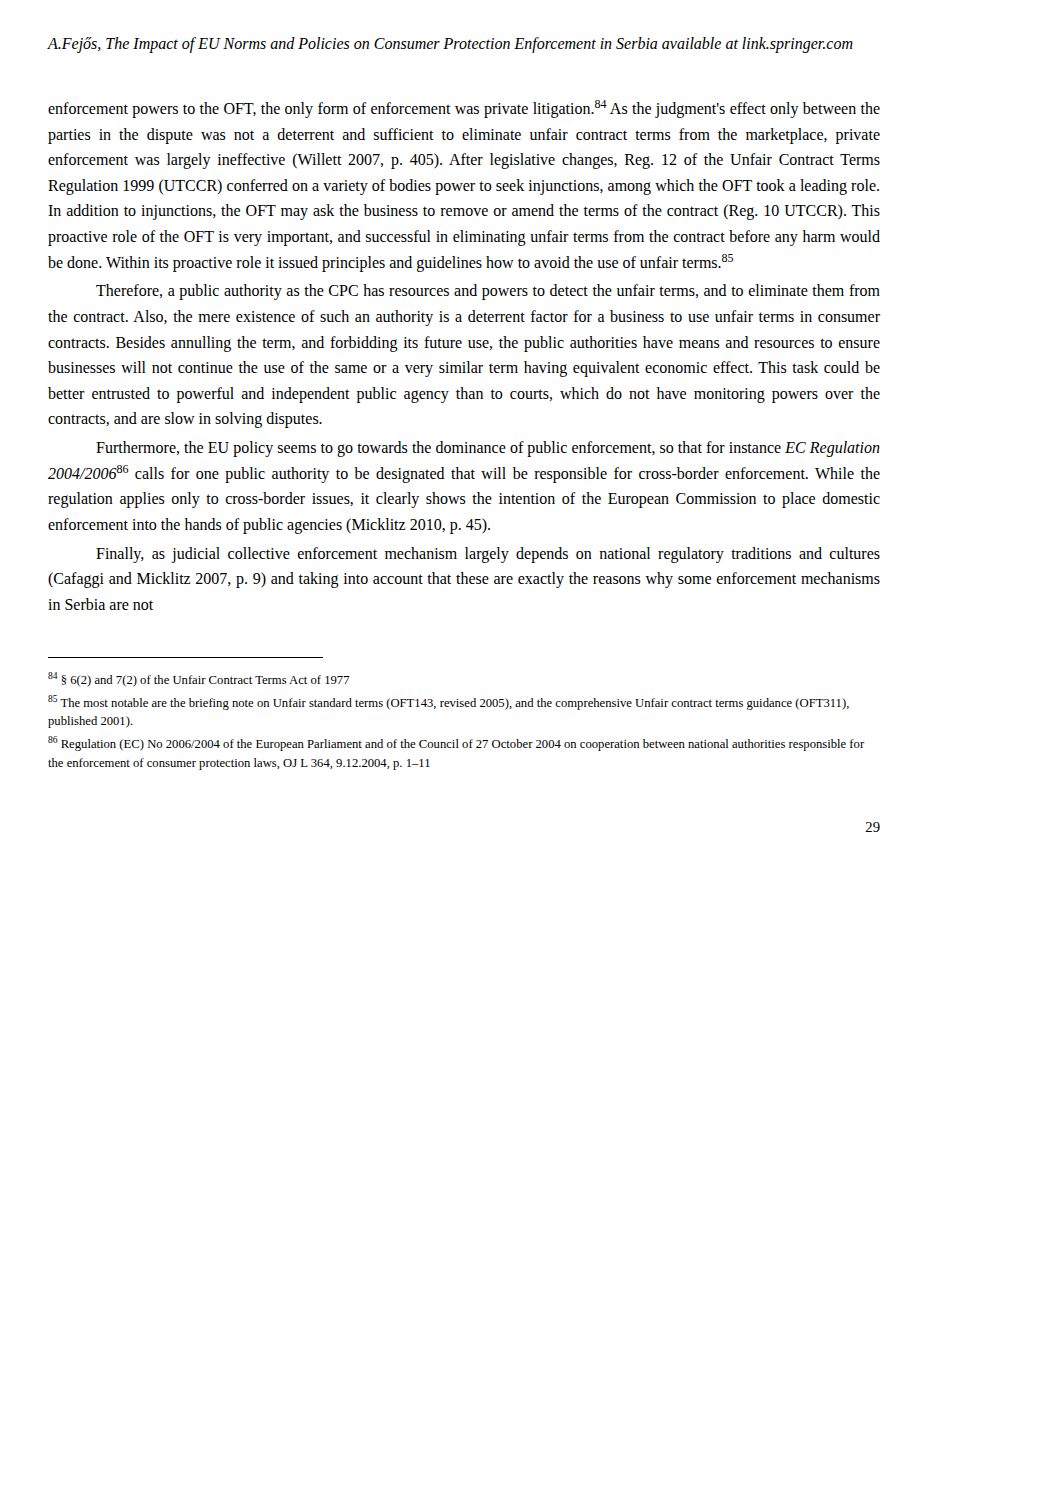A.Fejős, The Impact of EU Norms and Policies on Consumer Protection Enforcement in Serbia available at link.springer.com
enforcement powers to the OFT, the only form of enforcement was private litigation.84 As the judgment's effect only between the parties in the dispute was not a deterrent and sufficient to eliminate unfair contract terms from the marketplace, private enforcement was largely ineffective (Willett 2007, p. 405). After legislative changes, Reg. 12 of the Unfair Contract Terms Regulation 1999 (UTCCR) conferred on a variety of bodies power to seek injunctions, among which the OFT took a leading role. In addition to injunctions, the OFT may ask the business to remove or amend the terms of the contract (Reg. 10 UTCCR). This proactive role of the OFT is very important, and successful in eliminating unfair terms from the contract before any harm would be done. Within its proactive role it issued principles and guidelines how to avoid the use of unfair terms.85
Therefore, a public authority as the CPC has resources and powers to detect the unfair terms, and to eliminate them from the contract. Also, the mere existence of such an authority is a deterrent factor for a business to use unfair terms in consumer contracts. Besides annulling the term, and forbidding its future use, the public authorities have means and resources to ensure businesses will not continue the use of the same or a very similar term having equivalent economic effect. This task could be better entrusted to powerful and independent public agency than to courts, which do not have monitoring powers over the contracts, and are slow in solving disputes.
Furthermore, the EU policy seems to go towards the dominance of public enforcement, so that for instance EC Regulation 2004/200686 calls for one public authority to be designated that will be responsible for cross-border enforcement. While the regulation applies only to cross-border issues, it clearly shows the intention of the European Commission to place domestic enforcement into the hands of public agencies (Micklitz 2010, p. 45).
Finally, as judicial collective enforcement mechanism largely depends on national regulatory traditions and cultures (Cafaggi and Micklitz 2007, p. 9) and taking into account that these are exactly the reasons why some enforcement mechanisms in Serbia are not
84 § 6(2) and 7(2) of the Unfair Contract Terms Act of 1977
85 The most notable are the briefing note on Unfair standard terms (OFT143, revised 2005), and the comprehensive Unfair contract terms guidance (OFT311), published 2001).
86 Regulation (EC) No 2006/2004 of the European Parliament and of the Council of 27 October 2004 on cooperation between national authorities responsible for the enforcement of consumer protection laws, OJ L 364, 9.12.2004, p. 1–11
29